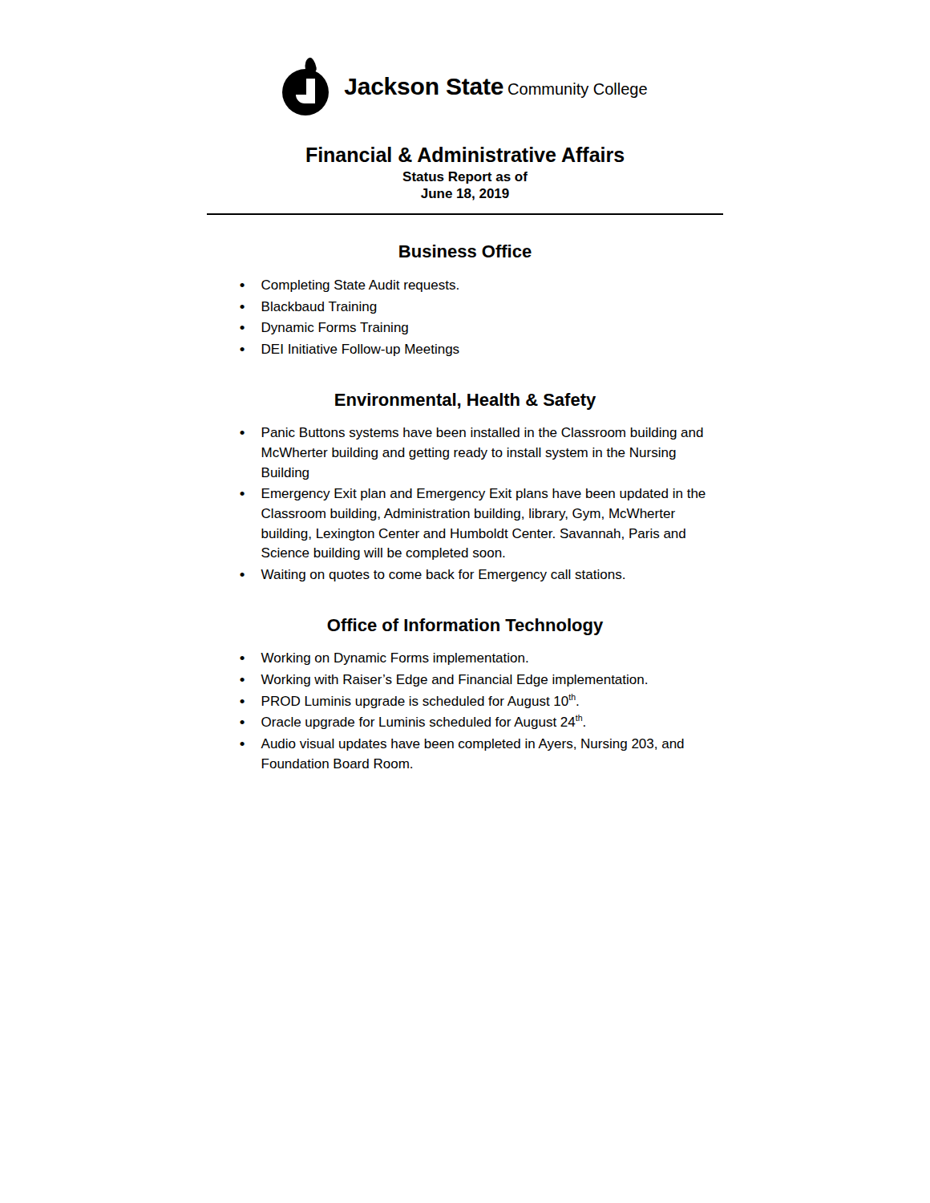Jackson State Community College
Financial & Administrative Affairs
Status Report as of
June 18, 2019
Business Office
Completing State Audit requests.
Blackbaud Training
Dynamic Forms Training
DEI Initiative Follow-up Meetings
Environmental, Health & Safety
Panic Buttons systems have been installed in the Classroom building and McWherter building and getting ready to install system in the Nursing Building
Emergency Exit plan and Emergency Exit plans have been updated in the Classroom building, Administration building, library, Gym, McWherter building, Lexington Center and Humboldt Center. Savannah, Paris and Science building will be completed soon.
Waiting on quotes to come back for Emergency call stations.
Office of Information Technology
Working on Dynamic Forms implementation.
Working with Raiser’s Edge and Financial Edge implementation.
PROD Luminis upgrade is scheduled for August 10th.
Oracle upgrade for Luminis scheduled for August 24th.
Audio visual updates have been completed in Ayers, Nursing 203, and Foundation Board Room.